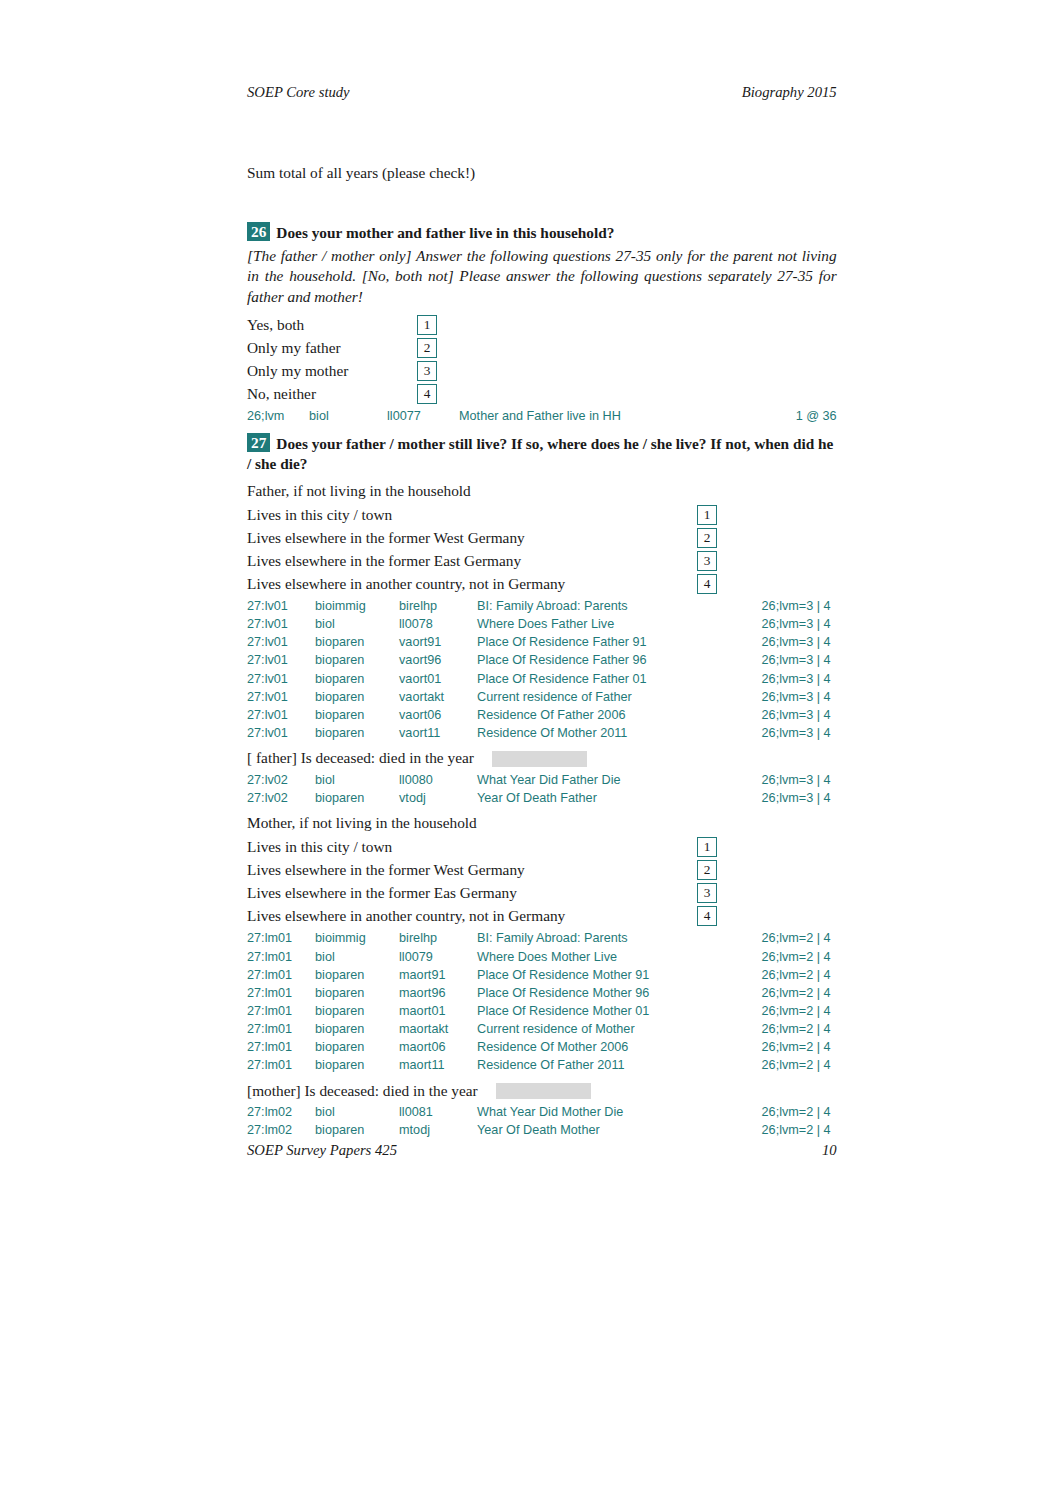SOEP Core study
Biography 2015
Sum total of all years (please check!)
26 Does your mother and father live in this household?
[The father / mother only] Answer the following questions 27-35 only for the parent not living in the household. [No, both not] Please answer the following questions separately 27-35 for father and mother!
Yes, both 1
Only my father 2
Only my mother 3
No, neither 4
26;lvm biol ll0077 Mother and Father live in HH 1 @ 36
27 Does your father / mother still live? If so, where does he / she live? If not, when did he / she die?
Father, if not living in the household
Lives in this city / town 1
Lives elsewhere in the former West Germany 2
Lives elsewhere in the former East Germany 3
Lives elsewhere in another country, not in Germany 4
| 27:lv01 | bioimmig | birelhp | BI: Family Abroad: Parents | 26;lvm=3 / 4 |
| 27:lv01 | biol | ll0078 | Where Does Father Live | 26;lvm=3 / 4 |
| 27:lv01 | bioparen | vaort91 | Place Of Residence Father 91 | 26;lvm=3 / 4 |
| 27:lv01 | bioparen | vaort96 | Place Of Residence Father 96 | 26;lvm=3 / 4 |
| 27:lv01 | bioparen | vaort01 | Place Of Residence Father 01 | 26;lvm=3 / 4 |
| 27:lv01 | bioparen | vaortakt | Current residence of Father | 26;lvm=3 / 4 |
| 27:lv01 | bioparen | vaort06 | Residence Of Father 2006 | 26;lvm=3 / 4 |
| 27:lv01 | bioparen | vaort11 | Residence Of Mother 2011 | 26;lvm=3 / 4 |
[ father] Is deceased: died in the year
| 27:lv02 | biol | ll0080 | What Year Did Father Die | 26;lvm=3 / 4 |
| 27:lv02 | bioparen | vtodj | Year Of Death Father | 26;lvm=3 / 4 |
Mother, if not living in the household
Lives in this city / town 1
Lives elsewhere in the former West Germany 2
Lives elsewhere in the former Eas Germany 3
Lives elsewhere in another country, not in Germany 4
| 27:lm01 | bioimmig | birelhp | BI: Family Abroad: Parents | 26;lvm=2 / 4 |
| 27:lm01 | biol | ll0079 | Where Does Mother Live | 26;lvm=2 / 4 |
| 27:lm01 | bioparen | maort91 | Place Of Residence Mother 91 | 26;lvm=2 / 4 |
| 27:lm01 | bioparen | maort96 | Place Of Residence Mother 96 | 26;lvm=2 / 4 |
| 27:lm01 | bioparen | maort01 | Place Of Residence Mother 01 | 26;lvm=2 / 4 |
| 27:lm01 | bioparen | maortakt | Current residence of Mother | 26;lvm=2 / 4 |
| 27:lm01 | bioparen | maort06 | Residence Of Mother 2006 | 26;lvm=2 / 4 |
| 27:lm01 | bioparen | maort11 | Residence Of Father 2011 | 26;lvm=2 / 4 |
[mother] Is deceased: died in the year
| 27:lm02 | biol | ll0081 | What Year Did Mother Die | 26;lvm=2 / 4 |
| 27:lm02 | bioparen | mtodj | Year Of Death Mother | 26;lvm=2 / 4 |
SOEP Survey Papers 425
10